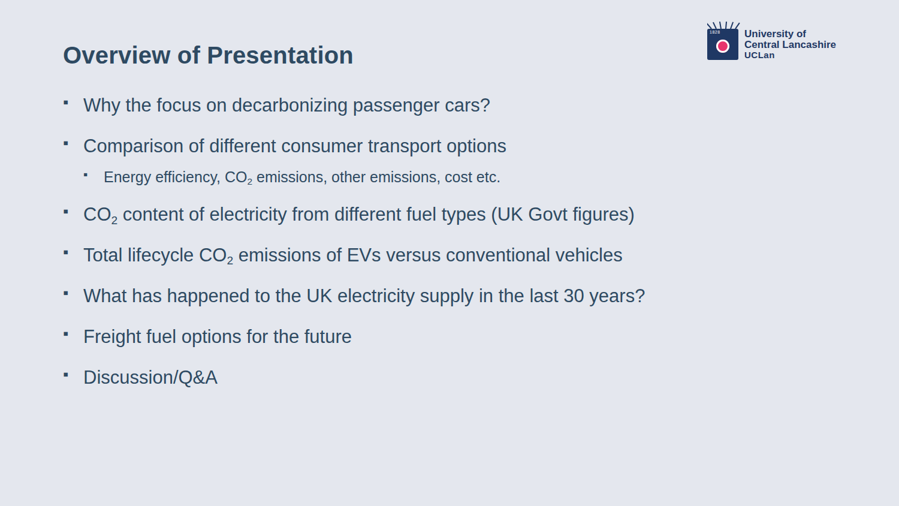University of Central Lancashire UCLan
Overview of Presentation
Why the focus on decarbonizing passenger cars?
Comparison of different consumer transport options
Energy efficiency, CO2 emissions, other emissions, cost etc.
CO2 content of electricity from different fuel types (UK Govt figures)
Total lifecycle CO2 emissions of EVs versus conventional vehicles
What has happened to the UK electricity supply in the last 30 years?
Freight fuel options for the future
Discussion/Q&A